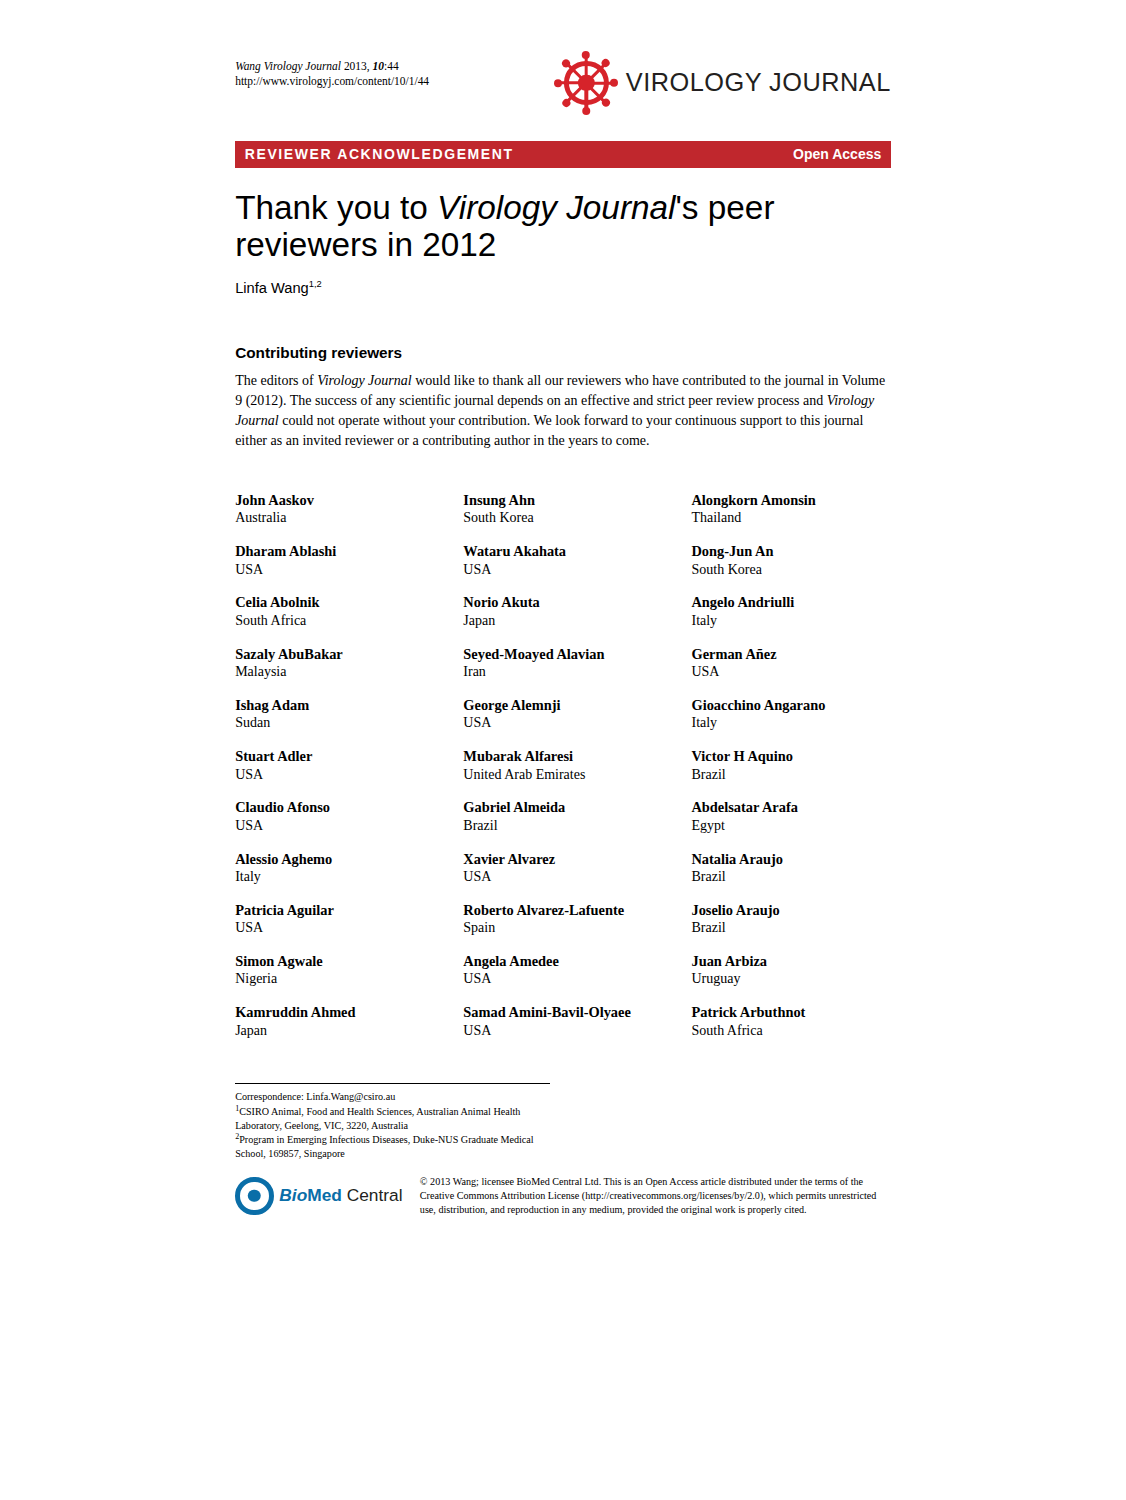Wang Virology Journal 2013, 10:44
http://www.virologyj.com/content/10/1/44
VIROLOGY JOURNAL
REVIEWER ACKNOWLEDGEMENT
Open Access
Thank you to Virology Journal's peer reviewers in 2012
Linfa Wang1,2
Contributing reviewers
The editors of Virology Journal would like to thank all our reviewers who have contributed to the journal in Volume 9 (2012). The success of any scientific journal depends on an effective and strict peer review process and Virology Journal could not operate without your contribution. We look forward to your continuous support to this journal either as an invited reviewer or a contributing author in the years to come.
John Aaskov
Australia
Dharam Ablashi
USA
Celia Abolnik
South Africa
Sazaly AbuBakar
Malaysia
Ishag Adam
Sudan
Stuart Adler
USA
Claudio Afonso
USA
Alessio Aghemo
Italy
Patricia Aguilar
USA
Simon Agwale
Nigeria
Kamruddin Ahmed
Japan
Insung Ahn
South Korea
Wataru Akahata
USA
Norio Akuta
Japan
Seyed-Moayed Alavian
Iran
George Alemnji
USA
Mubarak Alfaresi
United Arab Emirates
Gabriel Almeida
Brazil
Xavier Alvarez
USA
Roberto Alvarez-Lafuente
Spain
Angela Amedee
USA
Samad Amini-Bavil-Olyaee
USA
Alongkorn Amonsin
Thailand
Dong-Jun An
South Korea
Angelo Andriulli
Italy
German Añez
USA
Gioacchino Angarano
Italy
Victor H Aquino
Brazil
Abdelsatar Arafa
Egypt
Natalia Araujo
Brazil
Joselio Araujo
Brazil
Juan Arbiza
Uruguay
Patrick Arbuthnot
South Africa
Correspondence: Linfa.Wang@csiro.au
1CSIRO Animal, Food and Health Sciences, Australian Animal Health Laboratory, Geelong, VIC, 3220, Australia
2Program in Emerging Infectious Diseases, Duke-NUS Graduate Medical School, 169857, Singapore
Bio Med Central
© 2013 Wang; licensee BioMed Central Ltd. This is an Open Access article distributed under the terms of the Creative Commons Attribution License (http://creativecommons.org/licenses/by/2.0), which permits unrestricted use, distribution, and reproduction in any medium, provided the original work is properly cited.